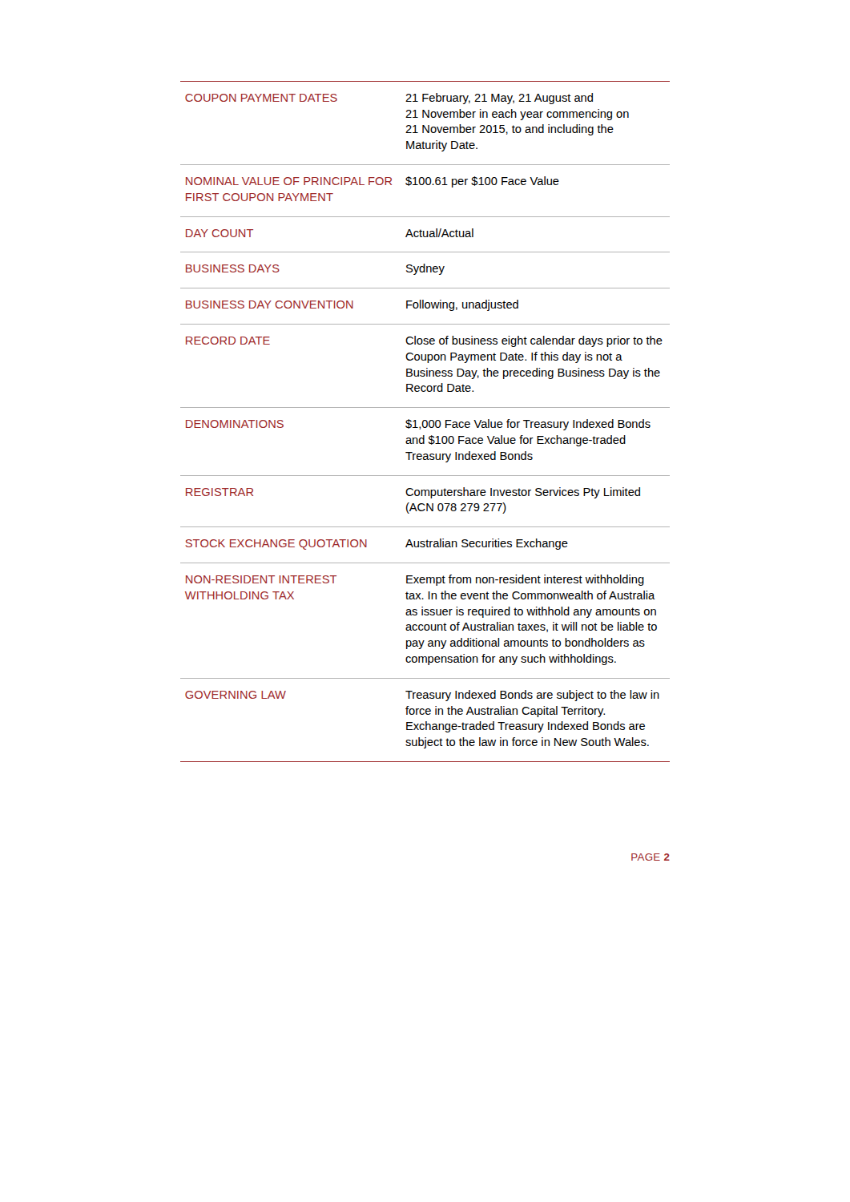| Coupon Payment Dates | 21 February, 21 May, 21 August and 21 November in each year commencing on 21 November 2015, to and including the Maturity Date. |
| Nominal Value of Principal for First Coupon Payment | $100.61 per $100 Face Value |
| Day Count | Actual/Actual |
| Business Days | Sydney |
| Business Day Convention | Following, unadjusted |
| Record Date | Close of business eight calendar days prior to the Coupon Payment Date. If this day is not a Business Day, the preceding Business Day is the Record Date. |
| Denominations | $1,000 Face Value for Treasury Indexed Bonds and $100 Face Value for Exchange-traded Treasury Indexed Bonds |
| Registrar | Computershare Investor Services Pty Limited (ACN 078 279 277) |
| Stock Exchange Quotation | Australian Securities Exchange |
| Non-Resident Interest Withholding Tax | Exempt from non-resident interest withholding tax. In the event the Commonwealth of Australia as issuer is required to withhold any amounts on account of Australian taxes, it will not be liable to pay any additional amounts to bondholders as compensation for any such withholdings. |
| Governing Law | Treasury Indexed Bonds are subject to the law in force in the Australian Capital Territory. Exchange-traded Treasury Indexed Bonds are subject to the law in force in New South Wales. |
PAGE 2